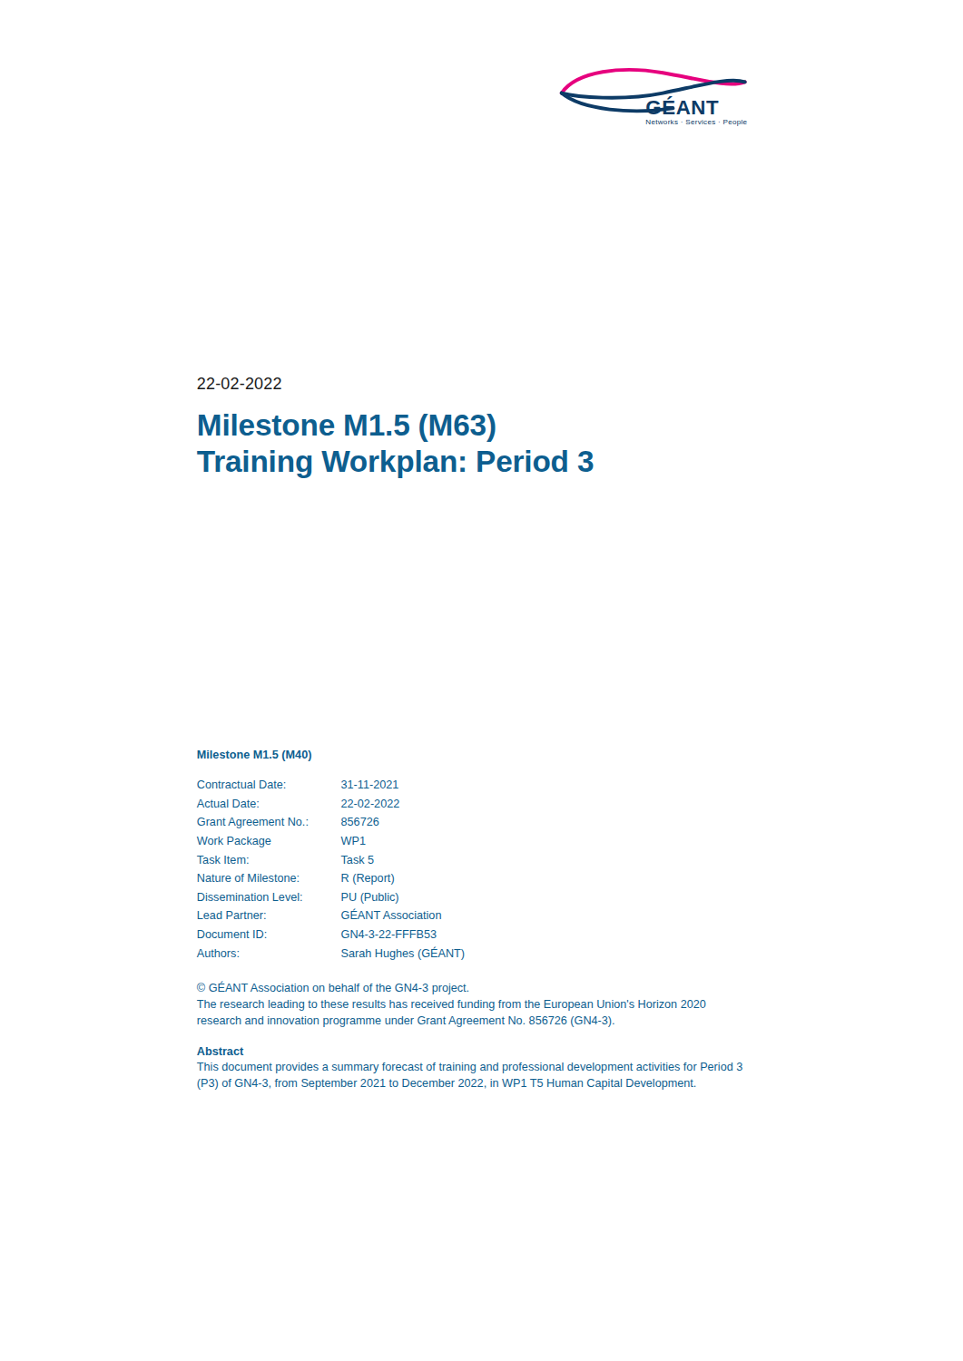GÉANT Networks · Services · People
22-02-2022
Milestone M1.5 (M63)
Training Workplan: Period 3
Milestone M1.5 (M40)
| Contractual Date: | 31-11-2021 |
| Actual Date: | 22-02-2022 |
| Grant Agreement No.: | 856726 |
| Work Package | WP1 |
| Task Item: | Task 5 |
| Nature of Milestone: | R (Report) |
| Dissemination Level: | PU (Public) |
| Lead Partner: | GÉANT Association |
| Document ID: | GN4-3-22-FFFB53 |
| Authors: | Sarah Hughes (GÉANT) |
© GÉANT Association on behalf of the GN4-3 project.
The research leading to these results has received funding from the European Union's Horizon 2020 research and innovation programme under Grant Agreement No. 856726 (GN4-3).
Abstract
This document provides a summary forecast of training and professional development activities for Period 3 (P3) of GN4-3, from September 2021 to December 2022, in WP1 T5 Human Capital Development.